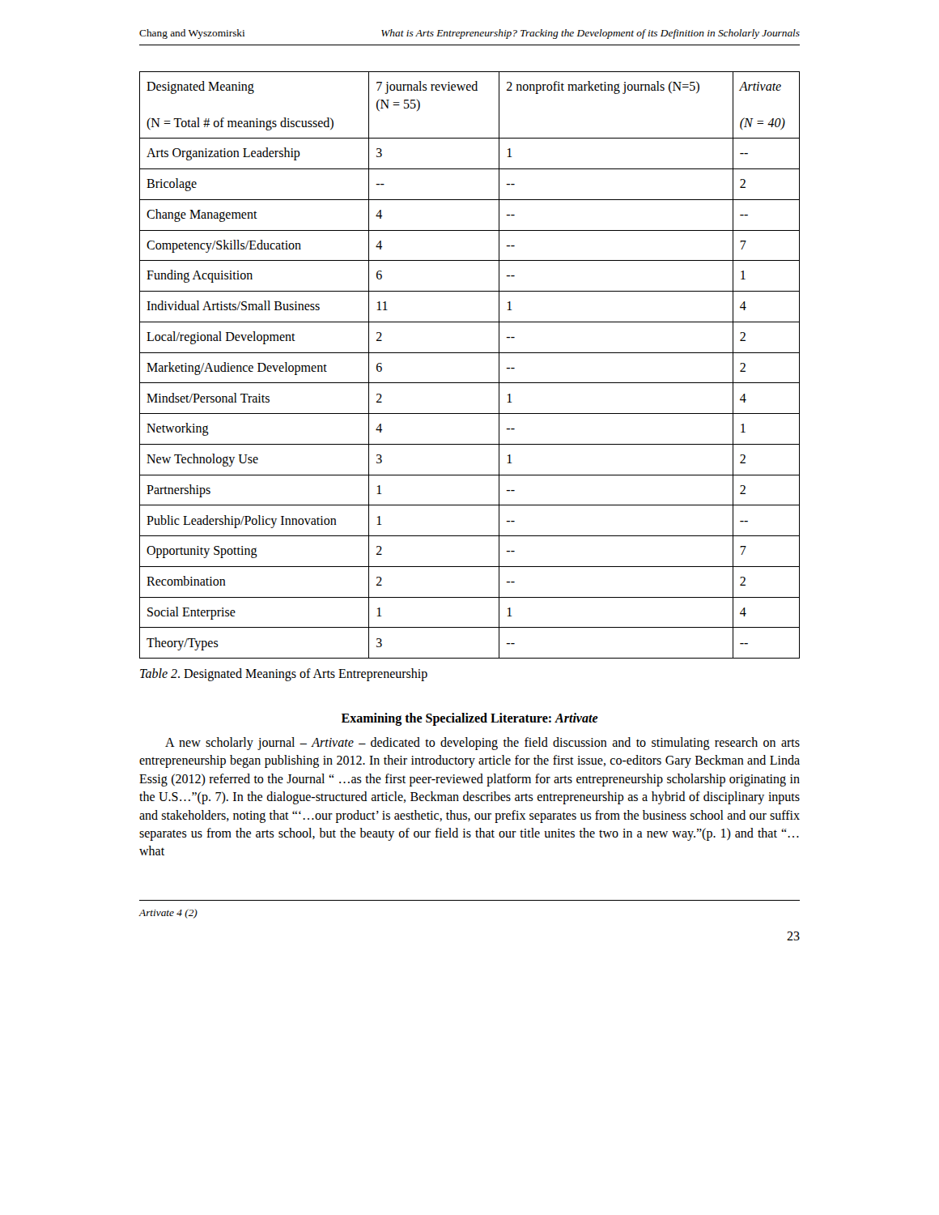Chang and Wyszomirski What is Arts Entrepreneurship? Tracking the Development of its Definition in Scholarly Journals
| Designated Meaning (N = Total # of meanings discussed) | 7 journals reviewed (N = 55) | 2 nonprofit marketing journals (N=5) | Artivate (N = 40) |
| --- | --- | --- | --- |
| Arts Organization Leadership | 3 | 1 | -- |
| Bricolage | -- | -- | 2 |
| Change Management | 4 | -- | -- |
| Competency/Skills/Education | 4 | -- | 7 |
| Funding Acquisition | 6 | -- | 1 |
| Individual Artists/Small Business | 11 | 1 | 4 |
| Local/regional Development | 2 | -- | 2 |
| Marketing/Audience Development | 6 | -- | 2 |
| Mindset/Personal Traits | 2 | 1 | 4 |
| Networking | 4 | -- | 1 |
| New Technology Use | 3 | 1 | 2 |
| Partnerships | 1 | -- | 2 |
| Public Leadership/Policy Innovation | 1 | -- | -- |
| Opportunity Spotting | 2 | -- | 7 |
| Recombination | 2 | -- | 2 |
| Social Enterprise | 1 | 1 | 4 |
| Theory/Types | 3 | -- | -- |
Table 2. Designated Meanings of Arts Entrepreneurship
Examining the Specialized Literature: Artivate
A new scholarly journal – Artivate – dedicated to developing the field discussion and to stimulating research on arts entrepreneurship began publishing in 2012. In their introductory article for the first issue, co-editors Gary Beckman and Linda Essig (2012) referred to the Journal “ …as the first peer-reviewed platform for arts entrepreneurship scholarship originating in the U.S…”(p. 7). In the dialogue-structured article, Beckman describes arts entrepreneurship as a hybrid of disciplinary inputs and stakeholders, noting that “‘…our product’ is aesthetic, thus, our prefix separates us from the business school and our suffix separates us from the arts school, but the beauty of our field is that our title unites the two in a new way.”(p. 1) and that “…what
Artivate 4 (2)
23